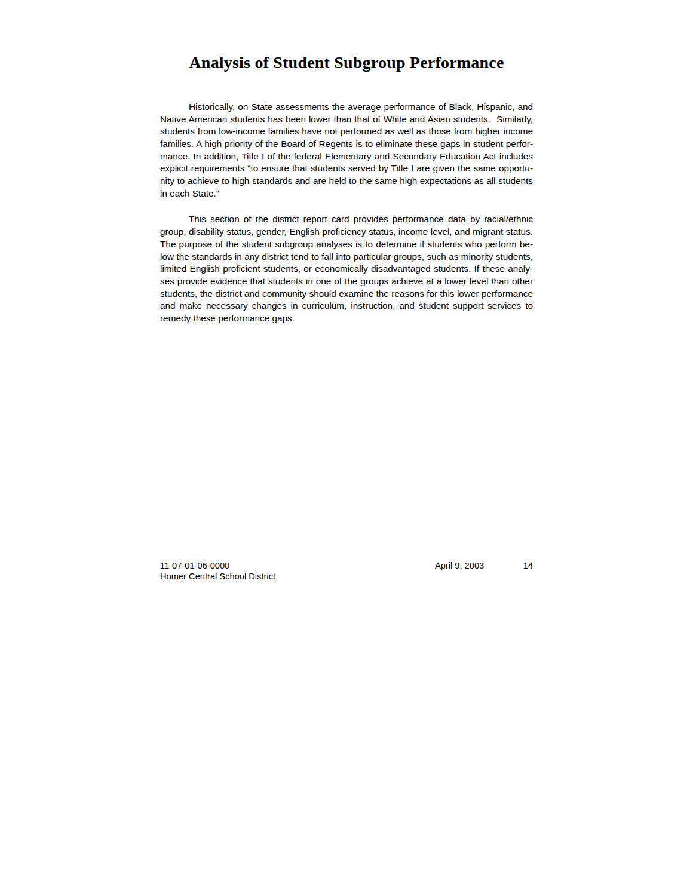Analysis of Student Subgroup Performance
Historically, on State assessments the average performance of Black, Hispanic, and Native American students has been lower than that of White and Asian students. Similarly, students from low-income families have not performed as well as those from higher income families. A high priority of the Board of Regents is to eliminate these gaps in student performance. In addition, Title I of the federal Elementary and Secondary Education Act includes explicit requirements “to ensure that students served by Title I are given the same opportunity to achieve to high standards and are held to the same high expectations as all students in each State.”
This section of the district report card provides performance data by racial/ethnic group, disability status, gender, English proficiency status, income level, and migrant status. The purpose of the student subgroup analyses is to determine if students who perform below the standards in any district tend to fall into particular groups, such as minority students, limited English proficient students, or economically disadvantaged students. If these analyses provide evidence that students in one of the groups achieve at a lower level than other students, the district and community should examine the reasons for this lower performance and make necessary changes in curriculum, instruction, and student support services to remedy these performance gaps.
| 11-07-01-06-0000 Homer Central School District | April 9, 2003 | 14 |